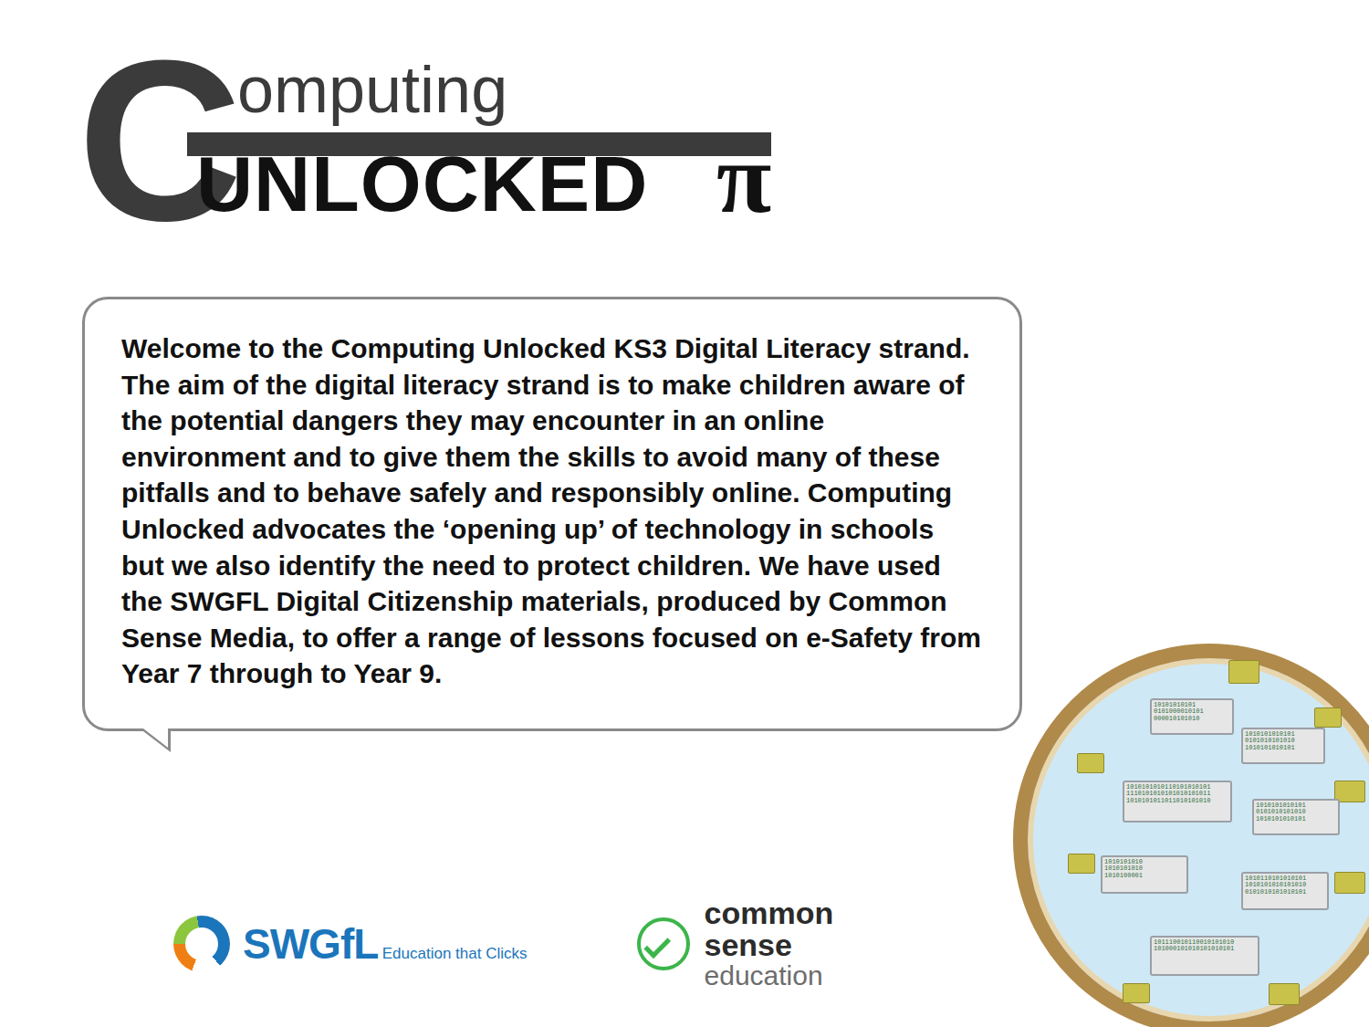C omputing UNLOCKED π
Welcome to the Computing Unlocked KS3 Digital Literacy strand. The aim of the digital literacy strand is to make children aware of the potential dangers they may encounter in an online environment and to give them the skills to avoid many of these pitfalls and to behave safely and responsibly online. Computing Unlocked advocates the ‘opening up’ of technology in schools but we also identify the need to protect children. We have used the SWGFL Digital Citizenship materials, produced by Common Sense Media, to offer a range of lessons focused on e-Safety from Year 7 through to Year 9.
SWGf L Education that Clicks
common sense education
10101010101
0101000010101
000010101010
1010101010101
0101010101010
1010101010101
1010101010110101010101
1110101010101010101011
1010101011011010101010
1010101010101
0101010101010
1010101010101
1010101010
1010101010
1010100001
1010110101010101
1010101010101010
0101010101010101
101110010110010101010
101000101010101010101